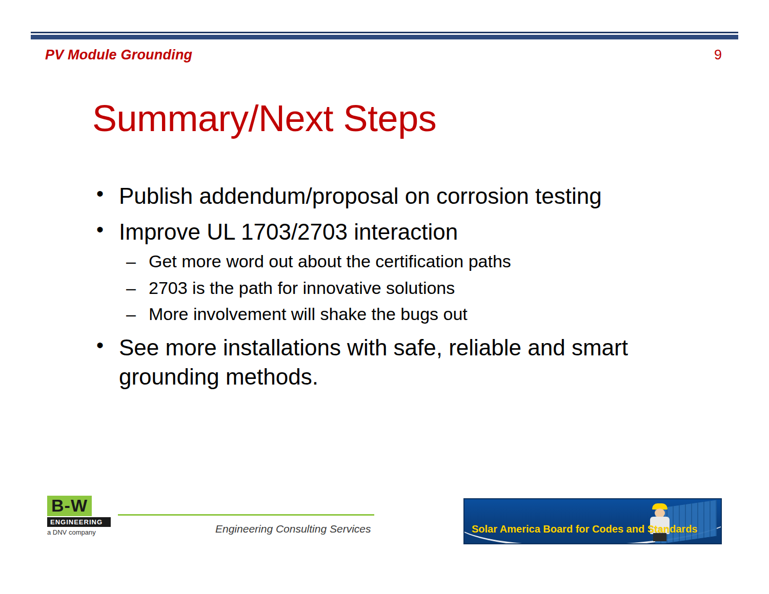PV Module Grounding
9
Summary/Next Steps
Publish addendum/proposal on corrosion testing
Improve UL 1703/2703 interaction
Get more word out about the certification paths
2703 is the path for innovative solutions
More involvement will shake the bugs out
See more installations with safe, reliable and smart grounding methods.
B‑W ENGINEERING a DNV company
Engineering Consulting Services
Solar America Board for Codes and Standards